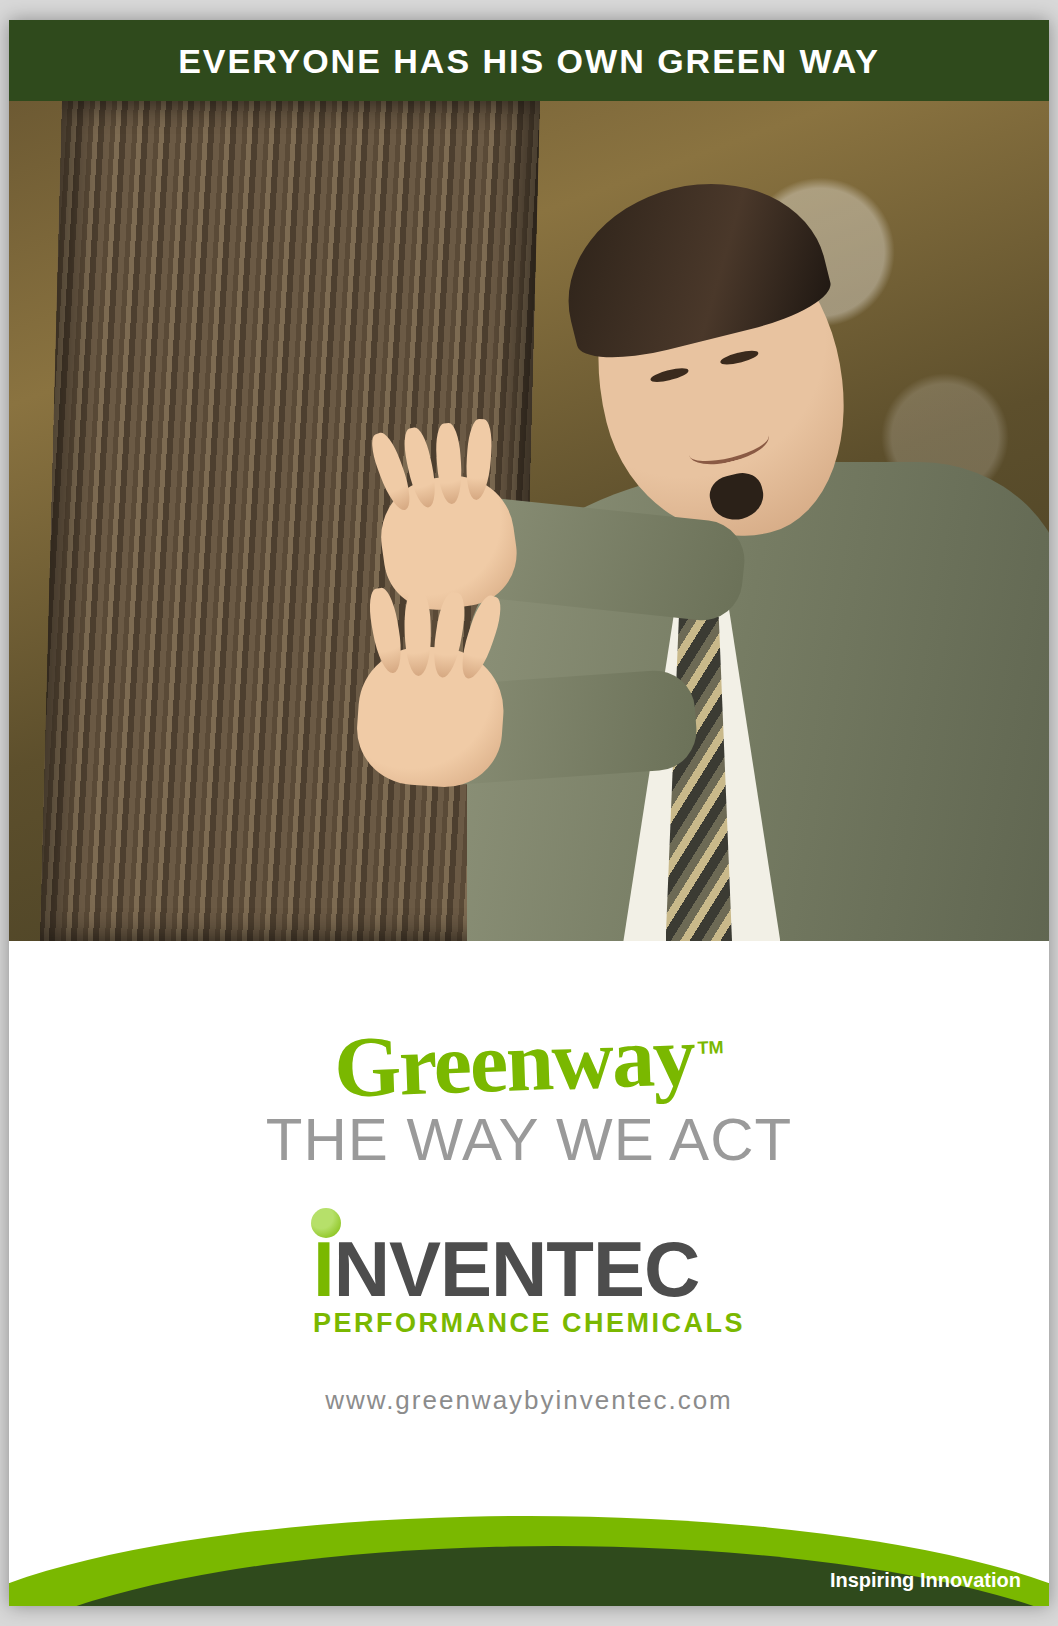Everyone has his own green way
GreenwayTM
The way we act
INVENTEC
Performance Chemicals
www.greenwaybyinventec.com
Inspiring Innovation